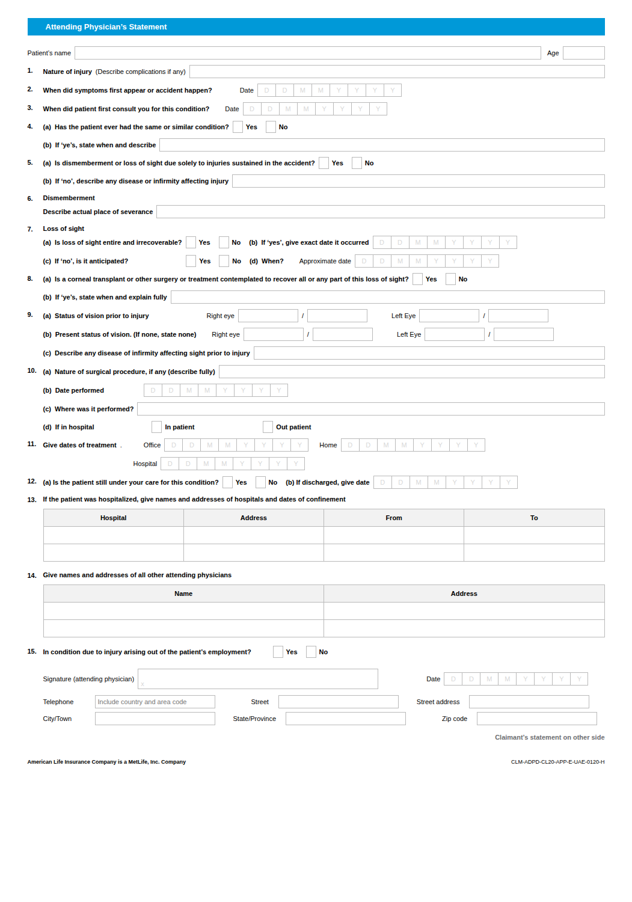Attending Physician’s Statement
Patient’s name Age
1. Nature of injury (Describe complications if any)
2. When did symptoms first appear or accident happen? Date DDMMYYYY
3. When did patient first consult you for this condition? Date DDMMYYYY
4. (a) Has the patient ever had the same or similar condition? Yes No
(b) If ‘ye’s, state when and describe
5. (a) Is dismemberment or loss of sight due solely to injuries sustained in the accident? Yes No
(b) If ‘no’, describe any disease or infirmity affecting injury
6. Dismemberment
Describe actual place of severance
7. Loss of sight
(a) Is loss of sight entire and irrecoverable? Yes No (b) If ‘yes’, give exact date it occurred DDMMYYYY
(c) If ‘no’, is it anticipated? Yes No (d) When? Approximate date DDMMYYYY
8. (a) Is a corneal transplant or other surgery or treatment contemplated to recover all or any part of this loss of sight? Yes No
(b) If ‘ye’s, state when and explain fully
9. (a) Status of vision prior to injury Right eye / Left Eye /
(b) Present status of vision. (If none, state none) Right eye / Left Eye /
(c) Describe any disease of infirmity affecting sight prior to injury
10. (a) Nature of surgical procedure, if any (describe fully)
(b) Date performed DDMMYYYY
(c) Where was it performed?
(d) If in hospital In patient Out patient
11. Give dates of treatment. Office DDMMYYYY Home DDMMYYYY
Hospital DDMMYYYY
12. (a) Is the patient still under your care for this condition? Yes No (b) If discharged, give date DDMMYYYY
13. If the patient was hospitalized, give names and addresses of hospitals and dates of confinement
| Hospital | Address | From | To |
| --- | --- | --- | --- |
14. Give names and addresses of all other attending physicians
| Name | Address |
| --- | --- |
15. In condition due to injury arising out of the patient’s employment? Yes No
Signature (attending physician)
x
Date DDMMYYYY
Telephone Street Street address
City/Town State/Province Zip code
Claimant’s statement on other side
American Life Insurance Company is a MetLife, Inc. Company
CLM-ADPD-CL20-APP-E-UAE-0120-H